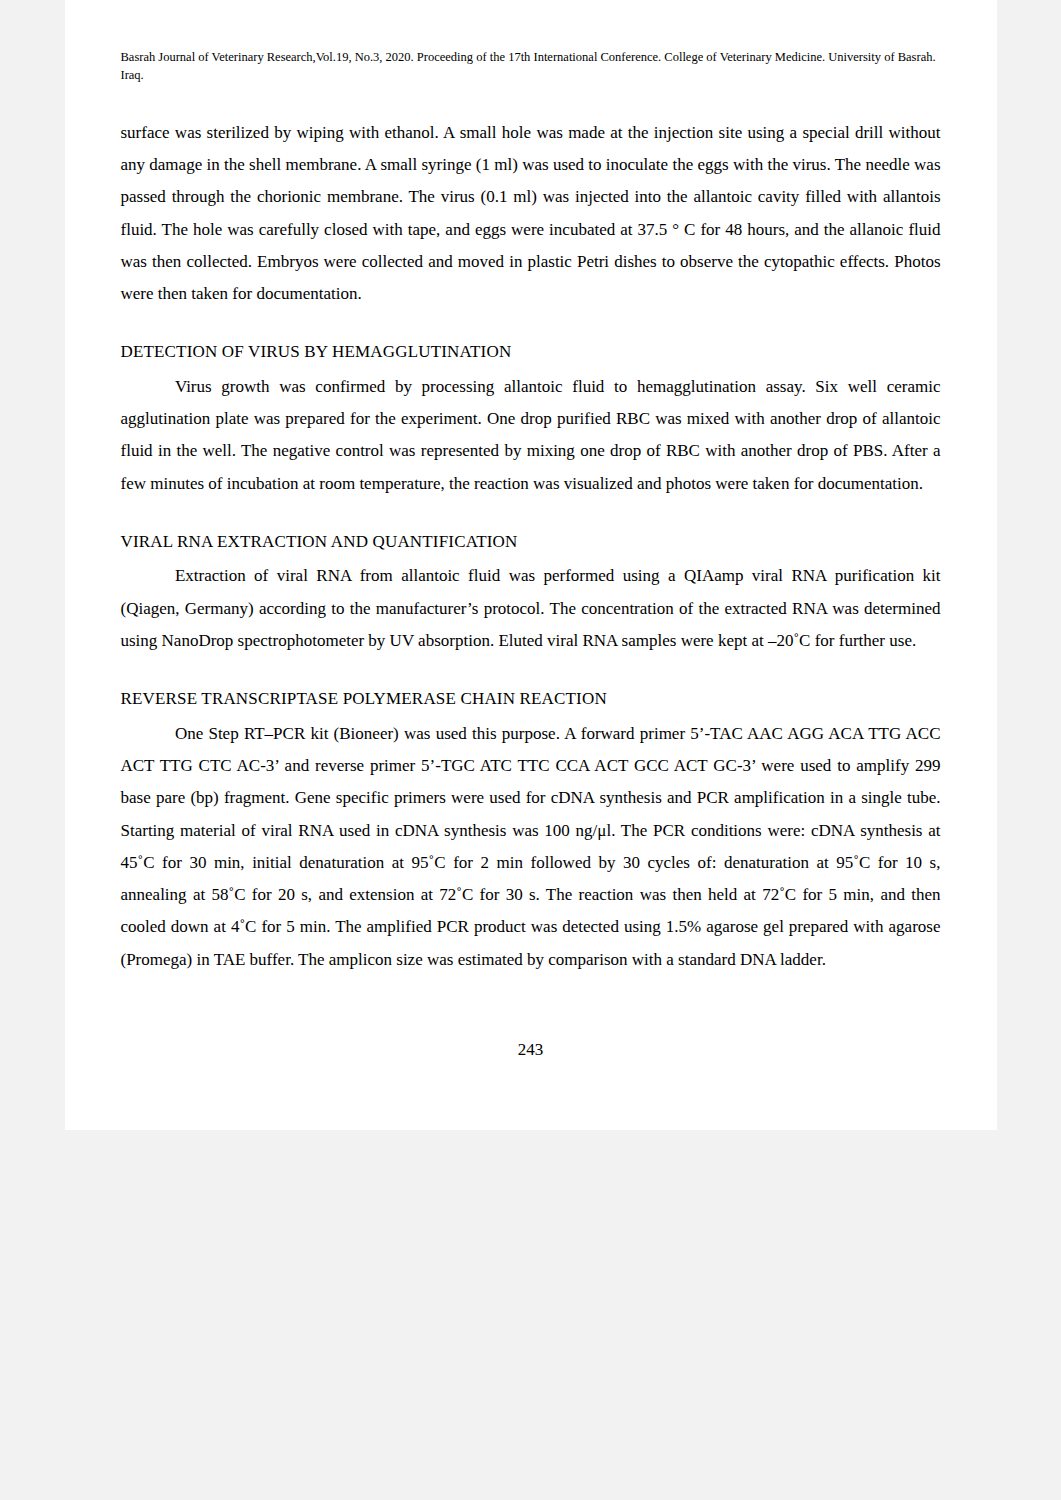Basrah Journal of Veterinary Research,Vol.19, No.3, 2020. Proceeding of the 17th International Conference. College of Veterinary Medicine. University of Basrah. Iraq.
surface was sterilized by wiping with ethanol. A small hole was made at the injection site using a special drill without any damage in the shell membrane. A small syringe (1 ml) was used to inoculate the eggs with the virus. The needle was passed through the chorionic membrane. The virus (0.1 ml) was injected into the allantoic cavity filled with allantois fluid. The hole was carefully closed with tape, and eggs were incubated at 37.5 ° C for 48 hours, and the allanoic fluid was then collected. Embryos were collected and moved in plastic Petri dishes to observe the cytopathic effects. Photos were then taken for documentation.
Detection of virus by hemagglutination
Virus growth was confirmed by processing allantoic fluid to hemagglutination assay. Six well ceramic agglutination plate was prepared for the experiment. One drop purified RBC was mixed with another drop of allantoic fluid in the well. The negative control was represented by mixing one drop of RBC with another drop of PBS. After a few minutes of incubation at room temperature, the reaction was visualized and photos were taken for documentation.
Viral RNA extraction and quantification
Extraction of viral RNA from allantoic fluid was performed using a QIAamp viral RNA purification kit (Qiagen, Germany) according to the manufacturer’s protocol. The concentration of the extracted RNA was determined using NanoDrop spectrophotometer by UV absorption. Eluted viral RNA samples were kept at –20˚C for further use.
Reverse transcriptase polymerase chain reaction
One Step RT–PCR kit (Bioneer) was used this purpose. A forward primer 5’-TAC AAC AGG ACA TTG ACC ACT TTG CTC AC-3’ and reverse primer 5’-TGC ATC TTC CCA ACT GCC ACT GC-3’ were used to amplify 299 base pare (bp) fragment. Gene specific primers were used for cDNA synthesis and PCR amplification in a single tube. Starting material of viral RNA used in cDNA synthesis was 100 ng/μl. The PCR conditions were: cDNA synthesis at 45˚C for 30 min, initial denaturation at 95˚C for 2 min followed by 30 cycles of: denaturation at 95˚C for 10 s, annealing at 58˚C for 20 s, and extension at 72˚C for 30 s. The reaction was then held at 72˚C for 5 min, and then cooled down at 4˚C for 5 min. The amplified PCR product was detected using 1.5% agarose gel prepared with agarose (Promega) in TAE buffer. The amplicon size was estimated by comparison with a standard DNA ladder.
243